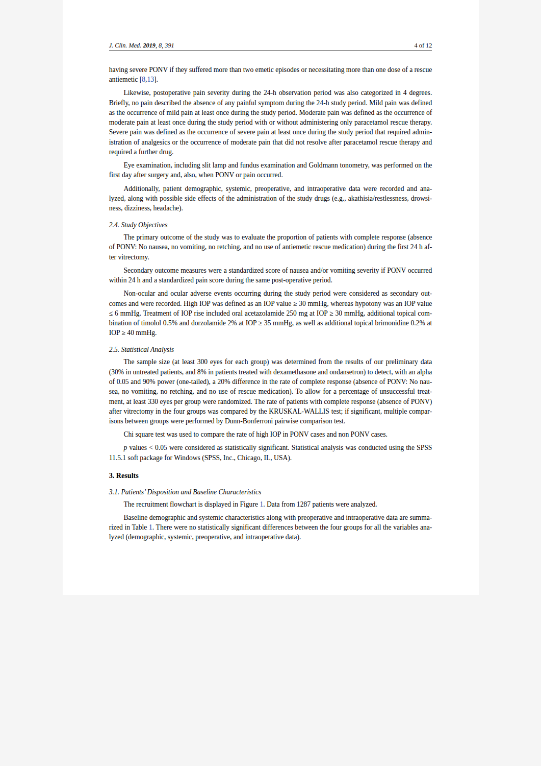J. Clin. Med. 2019, 8, 391 4 of 12
having severe PONV if they suffered more than two emetic episodes or necessitating more than one dose of a rescue antiemetic [8,13].
Likewise, postoperative pain severity during the 24-h observation period was also categorized in 4 degrees. Briefly, no pain described the absence of any painful symptom during the 24-h study period. Mild pain was defined as the occurrence of mild pain at least once during the study period. Moderate pain was defined as the occurrence of moderate pain at least once during the study period with or without administering only paracetamol rescue therapy. Severe pain was defined as the occurrence of severe pain at least once during the study period that required administration of analgesics or the occurrence of moderate pain that did not resolve after paracetamol rescue therapy and required a further drug.
Eye examination, including slit lamp and fundus examination and Goldmann tonometry, was performed on the first day after surgery and, also, when PONV or pain occurred.
Additionally, patient demographic, systemic, preoperative, and intraoperative data were recorded and analyzed, along with possible side effects of the administration of the study drugs (e.g., akathisia/restlessness, drowsiness, dizziness, headache).
2.4. Study Objectives
The primary outcome of the study was to evaluate the proportion of patients with complete response (absence of PONV: No nausea, no vomiting, no retching, and no use of antiemetic rescue medication) during the first 24 h after vitrectomy.
Secondary outcome measures were a standardized score of nausea and/or vomiting severity if PONV occurred within 24 h and a standardized pain score during the same post-operative period.
Non-ocular and ocular adverse events occurring during the study period were considered as secondary outcomes and were recorded. High IOP was defined as an IOP value ≥ 30 mmHg, whereas hypotony was an IOP value ≤ 6 mmHg. Treatment of IOP rise included oral acetazolamide 250 mg at IOP ≥ 30 mmHg, additional topical combination of timolol 0.5% and dorzolamide 2% at IOP ≥ 35 mmHg, as well as additional topical brimonidine 0.2% at IOP ≥ 40 mmHg.
2.5. Statistical Analysis
The sample size (at least 300 eyes for each group) was determined from the results of our preliminary data (30% in untreated patients, and 8% in patients treated with dexamethasone and ondansetron) to detect, with an alpha of 0.05 and 90% power (one-tailed), a 20% difference in the rate of complete response (absence of PONV: No nausea, no vomiting, no retching, and no use of rescue medication). To allow for a percentage of unsuccessful treatment, at least 330 eyes per group were randomized. The rate of patients with complete response (absence of PONV) after vitrectomy in the four groups was compared by the KRUSKAL-WALLIS test; if significant, multiple comparisons between groups were performed by Dunn-Bonferroni pairwise comparison test.
Chi square test was used to compare the rate of high IOP in PONV cases and non PONV cases.
p values < 0.05 were considered as statistically significant. Statistical analysis was conducted using the SPSS 11.5.1 soft package for Windows (SPSS, Inc., Chicago, IL, USA).
3. Results
3.1. Patients’ Disposition and Baseline Characteristics
The recruitment flowchart is displayed in Figure 1. Data from 1287 patients were analyzed.
Baseline demographic and systemic characteristics along with preoperative and intraoperative data are summarized in Table 1. There were no statistically significant differences between the four groups for all the variables analyzed (demographic, systemic, preoperative, and intraoperative data).